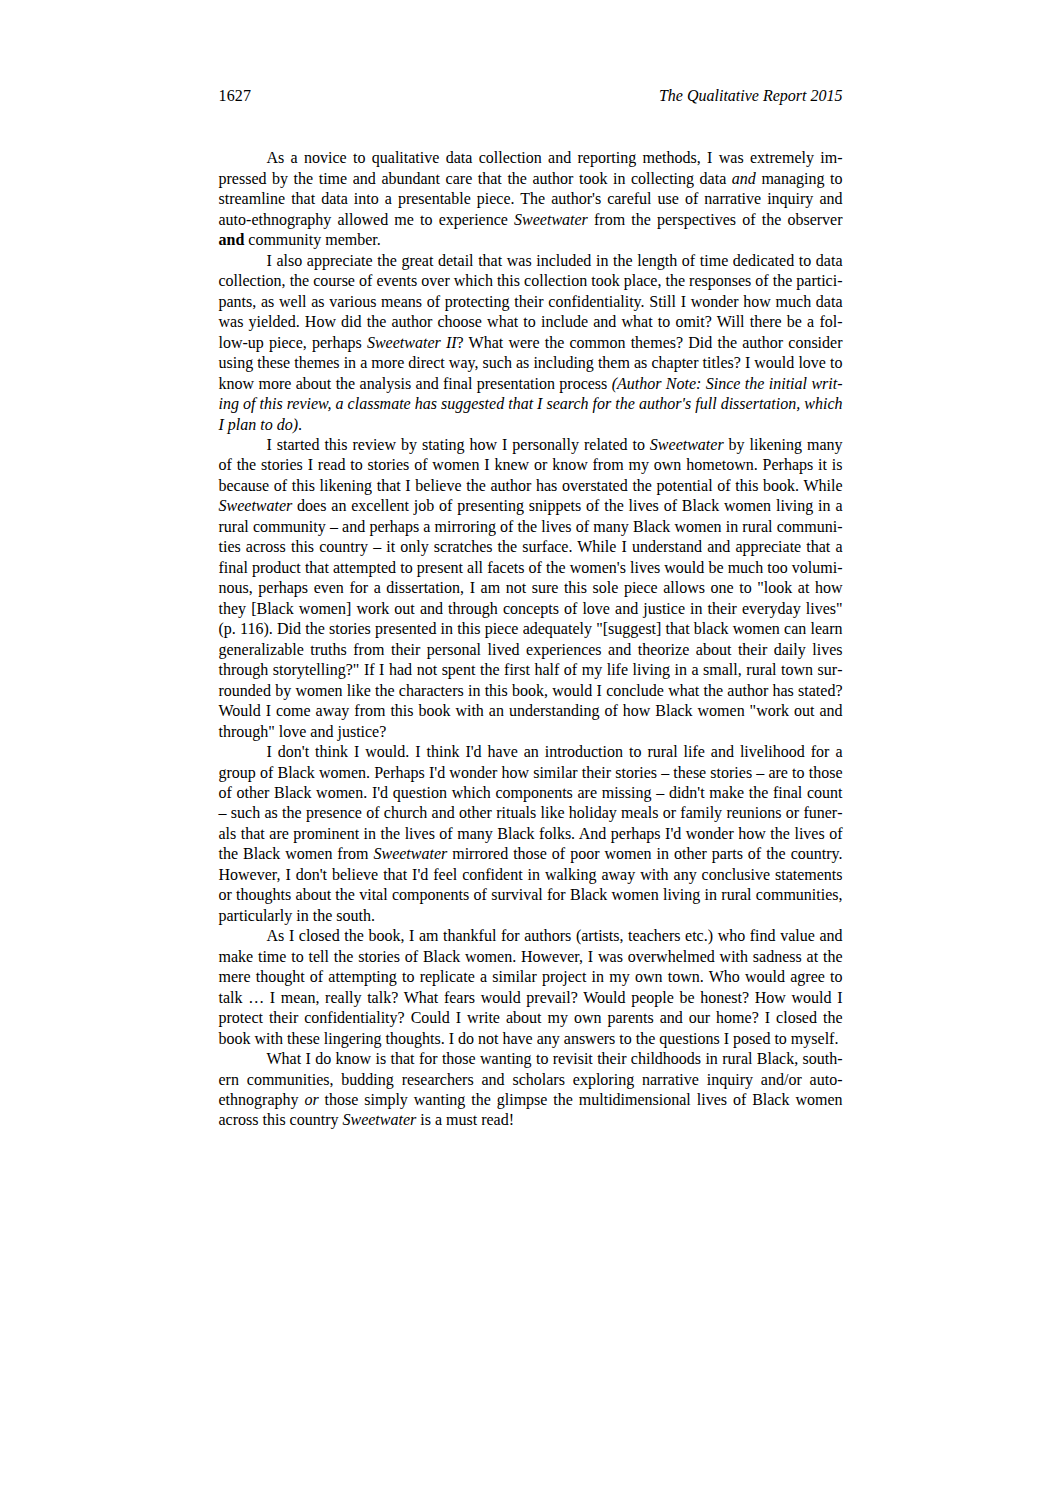1627 The Qualitative Report 2015
As a novice to qualitative data collection and reporting methods, I was extremely impressed by the time and abundant care that the author took in collecting data and managing to streamline that data into a presentable piece. The author's careful use of narrative inquiry and auto-ethnography allowed me to experience Sweetwater from the perspectives of the observer and community member.
I also appreciate the great detail that was included in the length of time dedicated to data collection, the course of events over which this collection took place, the responses of the participants, as well as various means of protecting their confidentiality. Still I wonder how much data was yielded. How did the author choose what to include and what to omit? Will there be a follow-up piece, perhaps Sweetwater II? What were the common themes? Did the author consider using these themes in a more direct way, such as including them as chapter titles? I would love to know more about the analysis and final presentation process (Author Note: Since the initial writing of this review, a classmate has suggested that I search for the author's full dissertation, which I plan to do).
I started this review by stating how I personally related to Sweetwater by likening many of the stories I read to stories of women I knew or know from my own hometown. Perhaps it is because of this likening that I believe the author has overstated the potential of this book. While Sweetwater does an excellent job of presenting snippets of the lives of Black women living in a rural community – and perhaps a mirroring of the lives of many Black women in rural communities across this country – it only scratches the surface. While I understand and appreciate that a final product that attempted to present all facets of the women's lives would be much too voluminous, perhaps even for a dissertation, I am not sure this sole piece allows one to "look at how they [Black women] work out and through concepts of love and justice in their everyday lives" (p. 116). Did the stories presented in this piece adequately "[suggest] that black women can learn generalizable truths from their personal lived experiences and theorize about their daily lives through storytelling?" If I had not spent the first half of my life living in a small, rural town surrounded by women like the characters in this book, would I conclude what the author has stated? Would I come away from this book with an understanding of how Black women "work out and through" love and justice?
I don't think I would. I think I'd have an introduction to rural life and livelihood for a group of Black women. Perhaps I'd wonder how similar their stories – these stories – are to those of other Black women. I'd question which components are missing – didn't make the final count – such as the presence of church and other rituals like holiday meals or family reunions or funerals that are prominent in the lives of many Black folks. And perhaps I'd wonder how the lives of the Black women from Sweetwater mirrored those of poor women in other parts of the country. However, I don't believe that I'd feel confident in walking away with any conclusive statements or thoughts about the vital components of survival for Black women living in rural communities, particularly in the south.
As I closed the book, I am thankful for authors (artists, teachers etc.) who find value and make time to tell the stories of Black women. However, I was overwhelmed with sadness at the mere thought of attempting to replicate a similar project in my own town. Who would agree to talk … I mean, really talk? What fears would prevail? Would people be honest? How would I protect their confidentiality? Could I write about my own parents and our home? I closed the book with these lingering thoughts. I do not have any answers to the questions I posed to myself.
What I do know is that for those wanting to revisit their childhoods in rural Black, southern communities, budding researchers and scholars exploring narrative inquiry and/or auto-ethnography or those simply wanting the glimpse the multidimensional lives of Black women across this country Sweetwater is a must read!